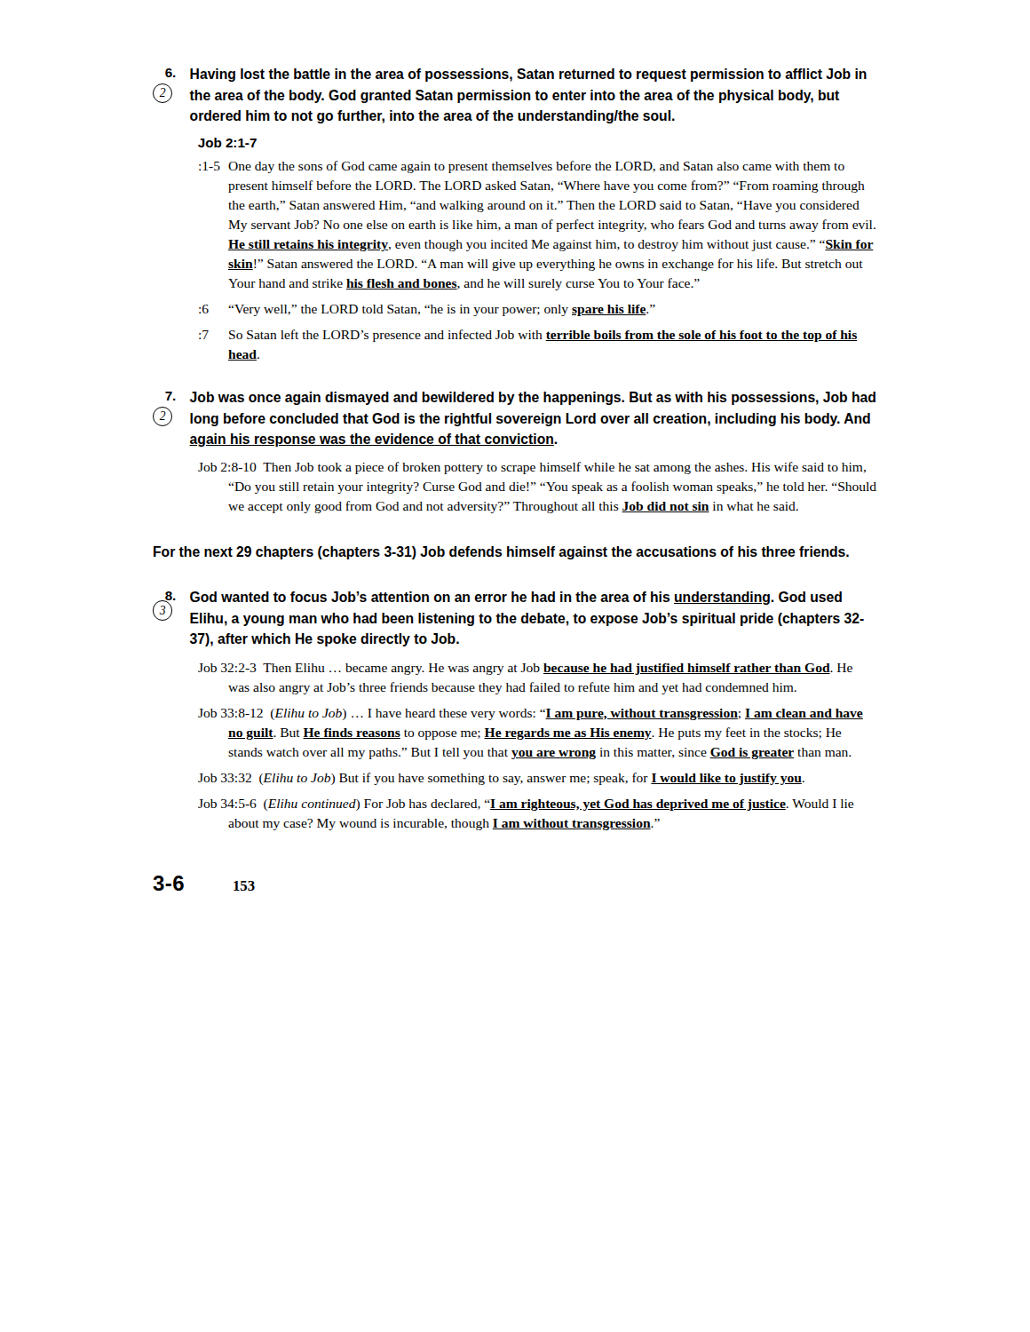6. 2
Having lost the battle in the area of possessions, Satan returned to request permission to afflict Job in the area of the body. God granted Satan permission to enter into the area of the physical body, but ordered him to not go further, into the area of the understanding/the soul.
Job 2:1-7
:1-5 One day the sons of God came again to present themselves before the LORD, and Satan also came with them to present himself before the LORD. The LORD asked Satan, “Where have you come from?” “From roaming through the earth,” Satan answered Him, “and walking around on it.” Then the LORD said to Satan, “Have you considered My servant Job? No one else on earth is like him, a man of perfect integrity, who fears God and turns away from evil. He still retains his integrity, even though you incited Me against him, to destroy him without just cause.” “Skin for skin!” Satan answered the LORD. “A man will give up everything he owns in exchange for his life. But stretch out Your hand and strike his flesh and bones, and he will surely curse You to Your face.”
:6“Very well,” the LORD told Satan, “he is in your power; only spare his life.”
:7 So Satan left the LORD’s presence and infected Job with terrible boils from the sole of his foot to the top of his head.
7. 2
Job was once again dismayed and bewildered by the happenings. But as with his possessions, Job had long before concluded that God is the rightful sovereign Lord over all creation, including his body. And again his response was the evidence of that conviction.
Job 2:8-10 Then Job took a piece of broken pottery to scrape himself while he sat among the ashes. His wife said to him, “Do you still retain your integrity? Curse God and die!” “You speak as a foolish woman speaks,” he told her. “Should we accept only good from God and not adversity?” Throughout all this Job did not sin in what he said.
For the next 29 chapters (chapters 3-31) Job defends himself against the accusations of his three friends.
8. 3
God wanted to focus Job’s attention on an error he had in the area of his understanding. God used Elihu, a young man who had been listening to the debate, to expose Job’s spiritual pride (chapters 32-37), after which He spoke directly to Job.
Job 32:2-3 Then Elihu … became angry. He was angry at Job because he had justified himself rather than God. He was also angry at Job’s three friends because they had failed to refute him and yet had condemned him.
Job 33:8-12 (Elihu to Job) … I have heard these very words: “I am pure, without transgression; I am clean and have no guilt. But He finds reasons to oppose me; He regards me as His enemy. He puts my feet in the stocks; He stands watch over all my paths.” But I tell you that you are wrong in this matter, since God is greater than man.
Job 33:32 (Elihu to Job) But if you have something to say, answer me; speak, for I would like to justify you.
Job 34:5-6 (Elihu continued) For Job has declared, “I am righteous, yet God has deprived me of justice. Would I lie about my case? My wound is incurable, though I am without transgression.”
3-6 153